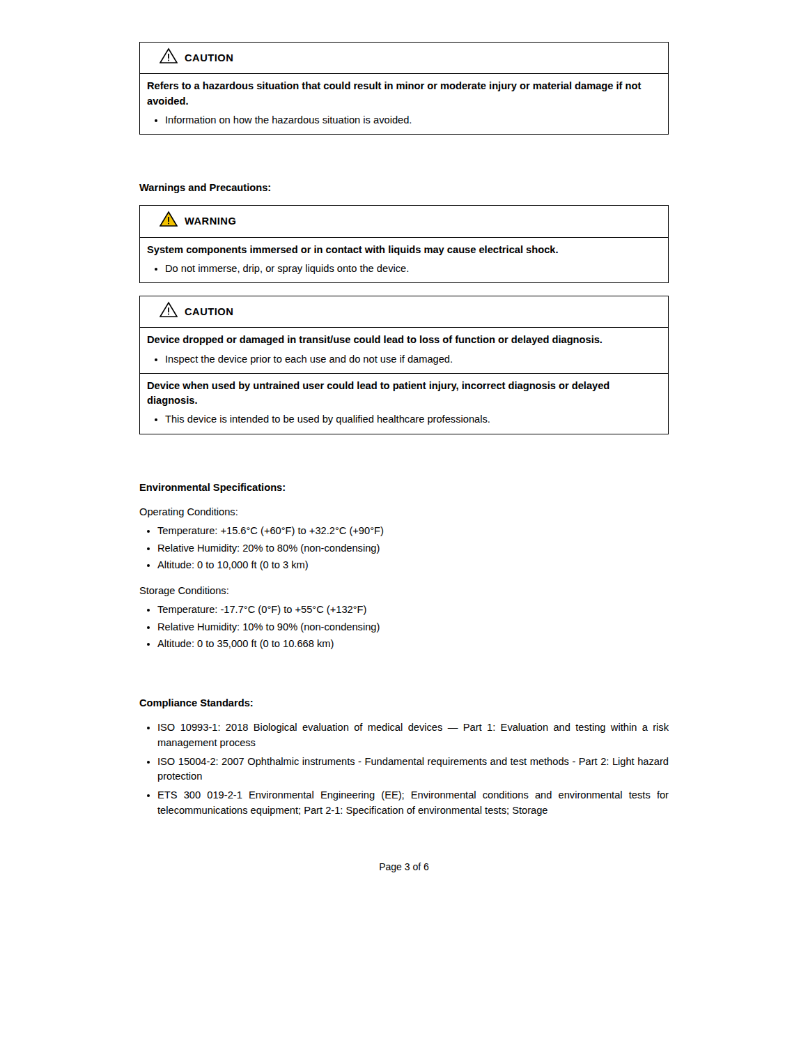| CAUTION |
| Refers to a hazardous situation that could result in minor or moderate injury or material damage if not avoided. Information on how the hazardous situation is avoided. |
Warnings and Precautions:
| WARNING |
| System components immersed or in contact with liquids may cause electrical shock. Do not immerse, drip, or spray liquids onto the device. |
| CAUTION |
| Device dropped or damaged in transit/use could lead to loss of function or delayed diagnosis. Inspect the device prior to each use and do not use if damaged. |
| Device when used by untrained user could lead to patient injury, incorrect diagnosis or delayed diagnosis. This device is intended to be used by qualified healthcare professionals. |
Environmental Specifications:
Operating Conditions:
Temperature: +15.6°C (+60°F) to +32.2°C (+90°F)
Relative Humidity: 20% to 80% (non-condensing)
Altitude: 0 to 10,000 ft (0 to 3 km)
Storage Conditions:
Temperature: -17.7°C (0°F) to +55°C (+132°F)
Relative Humidity: 10% to 90% (non-condensing)
Altitude: 0 to 35,000 ft (0 to 10.668 km)
Compliance Standards:
ISO 10993-1: 2018 Biological evaluation of medical devices — Part 1: Evaluation and testing within a risk management process
ISO 15004-2: 2007 Ophthalmic instruments - Fundamental requirements and test methods - Part 2: Light hazard protection
ETS 300 019-2-1 Environmental Engineering (EE); Environmental conditions and environmental tests for telecommunications equipment; Part 2-1: Specification of environmental tests; Storage
Page 3 of 6